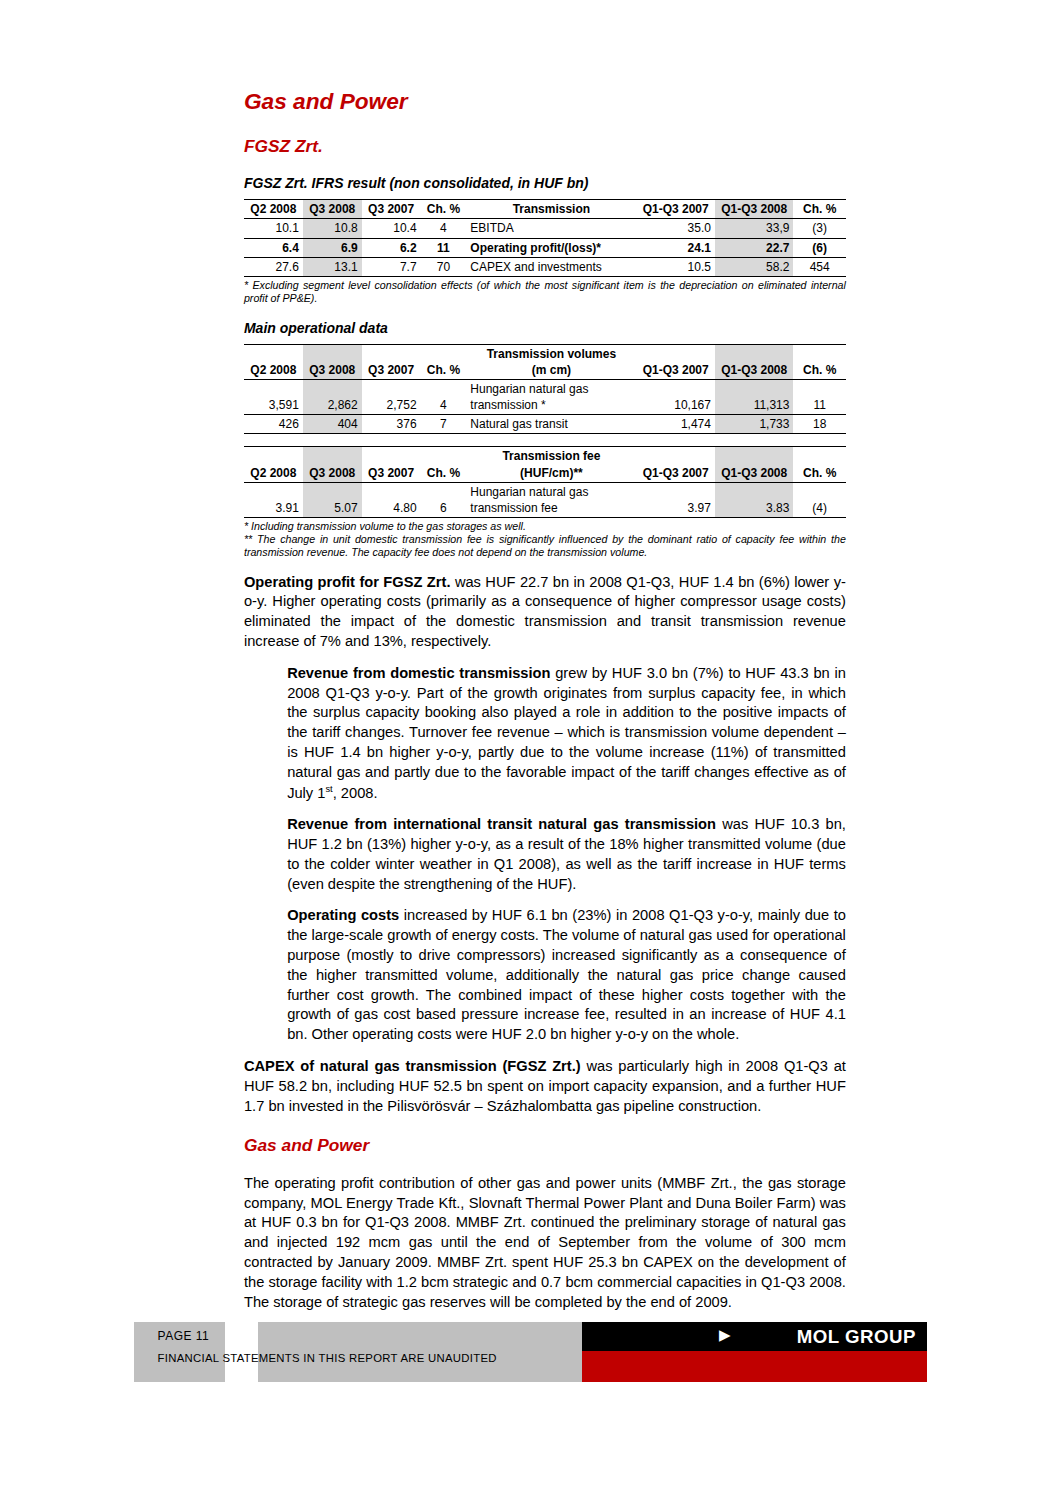Gas and Power
FGSZ Zrt.
FGSZ Zrt. IFRS result (non consolidated, in HUF bn)
| Q2 2008 | Q3 2008 | Q3 2007 | Ch. % | Transmission | Q1-Q3 2007 | Q1-Q3 2008 | Ch. % |
| --- | --- | --- | --- | --- | --- | --- | --- |
| 10.1 | 10.8 | 10.4 | 4 | EBITDA | 35.0 | 33,9 | (3) |
| 6.4 | 6.9 | 6.2 | 11 | Operating profit/(loss)* | 24.1 | 22.7 | (6) |
| 27.6 | 13.1 | 7.7 | 70 | CAPEX and investments | 10.5 | 58.2 | 454 |
* Excluding segment level consolidation effects (of which the most significant item is the depreciation on eliminated internal profit of PP&E).
Main operational data
| Q2 2008 | Q3 2008 | Q3 2007 | Ch. % | Transmission volumes (m cm) | Q1-Q3 2007 | Q1-Q3 2008 | Ch. % |
| --- | --- | --- | --- | --- | --- | --- | --- |
| 3,591 | 2,862 | 2,752 | 4 | Hungarian natural gas transmission * | 10,167 | 11,313 | 11 |
| 426 | 404 | 376 | 7 | Natural gas transit | 1,474 | 1,733 | 18 |
| Q2 2008 | Q3 2008 | Q3 2007 | Ch. % | Transmission fee (HUF/cm)** | Q1-Q3 2007 | Q1-Q3 2008 | Ch. % |
| --- | --- | --- | --- | --- | --- | --- | --- |
| 3.91 | 5.07 | 4.80 | 6 | Hungarian natural gas transmission fee | 3.97 | 3.83 | (4) |
* Including transmission volume to the gas storages as well.
** The change in unit domestic transmission fee is significantly influenced by the dominant ratio of capacity fee within the transmission revenue. The capacity fee does not depend on the transmission volume.
Operating profit for FGSZ Zrt. was HUF 22.7 bn in 2008 Q1-Q3, HUF 1.4 bn (6%) lower y-o-y. Higher operating costs (primarily as a consequence of higher compressor usage costs) eliminated the impact of the domestic transmission and transit transmission revenue increase of 7% and 13%, respectively.
Revenue from domestic transmission grew by HUF 3.0 bn (7%) to HUF 43.3 bn in 2008 Q1-Q3 y-o-y. Part of the growth originates from surplus capacity fee, in which the surplus capacity booking also played a role in addition to the positive impacts of the tariff changes. Turnover fee revenue – which is transmission volume dependent – is HUF 1.4 bn higher y-o-y, partly due to the volume increase (11%) of transmitted natural gas and partly due to the favorable impact of the tariff changes effective as of July 1st, 2008.
Revenue from international transit natural gas transmission was HUF 10.3 bn, HUF 1.2 bn (13%) higher y-o-y, as a result of the 18% higher transmitted volume (due to the colder winter weather in Q1 2008), as well as the tariff increase in HUF terms (even despite the strengthening of the HUF).
Operating costs increased by HUF 6.1 bn (23%) in 2008 Q1-Q3 y-o-y, mainly due to the large-scale growth of energy costs. The volume of natural gas used for operational purpose (mostly to drive compressors) increased significantly as a consequence of the higher transmitted volume, additionally the natural gas price change caused further cost growth. The combined impact of these higher costs together with the growth of gas cost based pressure increase fee, resulted in an increase of HUF 4.1 bn. Other operating costs were HUF 2.0 bn higher y-o-y on the whole.
CAPEX of natural gas transmission (FGSZ Zrt.) was particularly high in 2008 Q1-Q3 at HUF 58.2 bn, including HUF 52.5 bn spent on import capacity expansion, and a further HUF 1.7 bn invested in the Pilisvörösvár – Százhalombatta gas pipeline construction.
Gas and Power
The operating profit contribution of other gas and power units (MMBF Zrt., the gas storage company, MOL Energy Trade Kft., Slovnaft Thermal Power Plant and Duna Boiler Farm) was at HUF 0.3 bn for Q1-Q3 2008. MMBF Zrt. continued the preliminary storage of natural gas and injected 192 mcm gas until the end of September from the volume of 300 mcm contracted by January 2009. MMBF Zrt. spent HUF 25.3 bn CAPEX on the development of the storage facility with 1.2 bcm strategic and 0.7 bcm commercial capacities in Q1-Q3 2008. The storage of strategic gas reserves will be completed by the end of 2009.
PAGE 11
FINANCIAL STATEMENTS IN THIS REPORT ARE UNAUDITED
▶
MOL GROUP